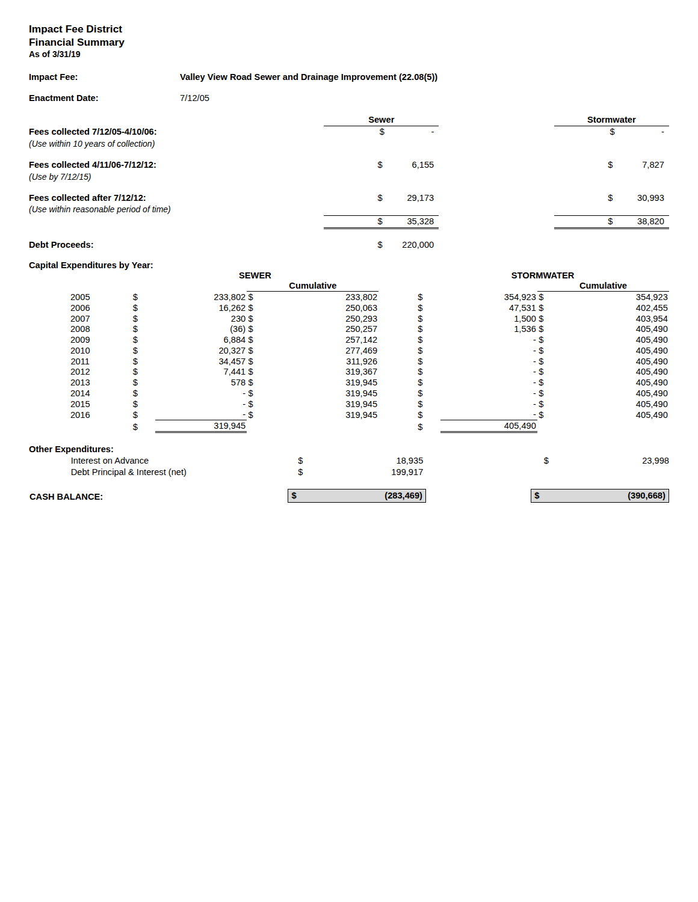Impact Fee District
Financial Summary
As of 3/31/19
| Impact Fee: | Valley View Road Sewer and Drainage Improvement (22.08(5)) |
| Enactment Date: | 7/12/05 | | | |
| | | Sewer | | Stormwater |
| Fees collected 7/12/05-4/10/06: | $ - | | $ - |
| (Use within 10 years of collection) | | | |
| Fees collected 4/11/06-7/12/12: | $ 6,155 | | $ 7,827 |
| (Use by 7/12/15) | | | |
| Fees collected after 7/12/12: | $ 29,173 | | $ 30,993 |
| (Use within reasonable period of time) | | | |
| | $ 35,328 | | $ 38,820 |
| Debt Proceeds: | $ 220,000 | | |
Capital Expenditures by Year:
| | SEWER | | STORMWATER |
| | | Cumulative | | | Cumulative |
| 2005 | $ | 233,802 | $ | 233,802 | | $ | 354,923 | $ | 354,923 |
| 2006 | $ | 16,262 | $ | 250,063 | | $ | 47,531 | $ | 402,455 |
| 2007 | $ | 230 | $ | 250,293 | | $ | 1,500 | $ | 403,954 |
| 2008 | $ | (36) | $ | 250,257 | | $ | 1,536 | $ | 405,490 |
| 2009 | $ | 6,884 | $ | 257,142 | | $ | - | $ | 405,490 |
| 2010 | $ | 20,327 | $ | 277,469 | | $ | - | $ | 405,490 |
| 2011 | $ | 34,457 | $ | 311,926 | | $ | - | $ | 405,490 |
| 2012 | $ | 7,441 | $ | 319,367 | | $ | - | $ | 405,490 |
| 2013 | $ | 578 | $ | 319,945 | | $ | - | $ | 405,490 |
| 2014 | $ | - | $ | 319,945 | | $ | - | $ | 405,490 |
| 2015 | $ | - | $ | 319,945 | | $ | - | $ | 405,490 |
| 2016 | $ | - | $ | 319,945 | | $ | - | $ | 405,490 |
| | $ | 319,945 | | | | $ | 405,490 | | |
| Other Expenditures: |
| | Interest on Advance | $ | 18,935 | | $ | 23,998 |
| | Debt Principal & Interest (net) | $ | 199,917 | | | |
| CASH BALANCE: | | $ (283,469) | | $ (390,668) |